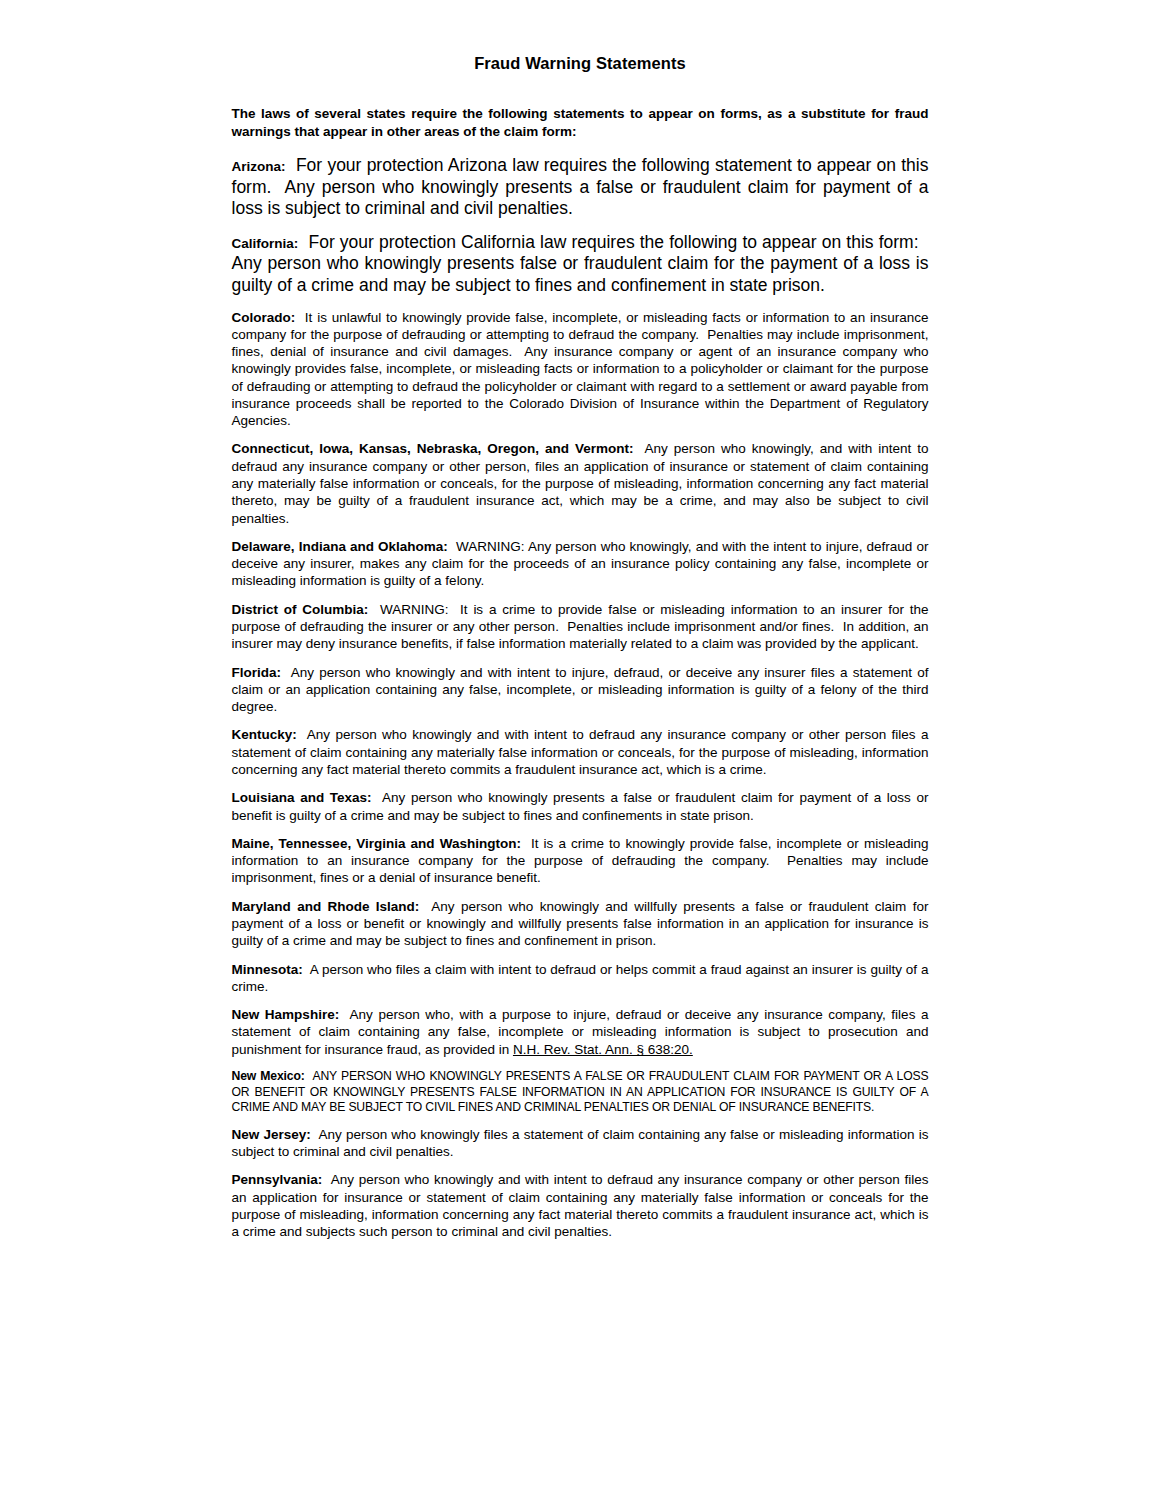Fraud Warning Statements
The laws of several states require the following statements to appear on forms, as a substitute for fraud warnings that appear in other areas of the claim form:
Arizona: For your protection Arizona law requires the following statement to appear on this form. Any person who knowingly presents a false or fraudulent claim for payment of a loss is subject to criminal and civil penalties.
California: For your protection California law requires the following to appear on this form: Any person who knowingly presents false or fraudulent claim for the payment of a loss is guilty of a crime and may be subject to fines and confinement in state prison.
Colorado: It is unlawful to knowingly provide false, incomplete, or misleading facts or information to an insurance company for the purpose of defrauding or attempting to defraud the company. Penalties may include imprisonment, fines, denial of insurance and civil damages. Any insurance company or agent of an insurance company who knowingly provides false, incomplete, or misleading facts or information to a policyholder or claimant for the purpose of defrauding or attempting to defraud the policyholder or claimant with regard to a settlement or award payable from insurance proceeds shall be reported to the Colorado Division of Insurance within the Department of Regulatory Agencies.
Connecticut, Iowa, Kansas, Nebraska, Oregon, and Vermont: Any person who knowingly, and with intent to defraud any insurance company or other person, files an application of insurance or statement of claim containing any materially false information or conceals, for the purpose of misleading, information concerning any fact material thereto, may be guilty of a fraudulent insurance act, which may be a crime, and may also be subject to civil penalties.
Delaware, Indiana and Oklahoma: WARNING: Any person who knowingly, and with the intent to injure, defraud or deceive any insurer, makes any claim for the proceeds of an insurance policy containing any false, incomplete or misleading information is guilty of a felony.
District of Columbia: WARNING: It is a crime to provide false or misleading information to an insurer for the purpose of defrauding the insurer or any other person. Penalties include imprisonment and/or fines. In addition, an insurer may deny insurance benefits, if false information materially related to a claim was provided by the applicant.
Florida: Any person who knowingly and with intent to injure, defraud, or deceive any insurer files a statement of claim or an application containing any false, incomplete, or misleading information is guilty of a felony of the third degree.
Kentucky: Any person who knowingly and with intent to defraud any insurance company or other person files a statement of claim containing any materially false information or conceals, for the purpose of misleading, information concerning any fact material thereto commits a fraudulent insurance act, which is a crime.
Louisiana and Texas: Any person who knowingly presents a false or fraudulent claim for payment of a loss or benefit is guilty of a crime and may be subject to fines and confinements in state prison.
Maine, Tennessee, Virginia and Washington: It is a crime to knowingly provide false, incomplete or misleading information to an insurance company for the purpose of defrauding the company. Penalties may include imprisonment, fines or a denial of insurance benefit.
Maryland and Rhode Island: Any person who knowingly and willfully presents a false or fraudulent claim for payment of a loss or benefit or knowingly and willfully presents false information in an application for insurance is guilty of a crime and may be subject to fines and confinement in prison.
Minnesota: A person who files a claim with intent to defraud or helps commit a fraud against an insurer is guilty of a crime.
New Hampshire: Any person who, with a purpose to injure, defraud or deceive any insurance company, files a statement of claim containing any false, incomplete or misleading information is subject to prosecution and punishment for insurance fraud, as provided in N.H. Rev. Stat. Ann. § 638:20.
New Mexico: ANY PERSON WHO KNOWINGLY PRESENTS A FALSE OR FRAUDULENT CLAIM FOR PAYMENT OR A LOSS OR BENEFIT OR KNOWINGLY PRESENTS FALSE INFORMATION IN AN APPLICATION FOR INSURANCE IS GUILTY OF A CRIME AND MAY BE SUBJECT TO CIVIL FINES AND CRIMINAL PENALTIES OR DENIAL OF INSURANCE BENEFITS.
New Jersey: Any person who knowingly files a statement of claim containing any false or misleading information is subject to criminal and civil penalties.
Pennsylvania: Any person who knowingly and with intent to defraud any insurance company or other person files an application for insurance or statement of claim containing any materially false information or conceals for the purpose of misleading, information concerning any fact material thereto commits a fraudulent insurance act, which is a crime and subjects such person to criminal and civil penalties.